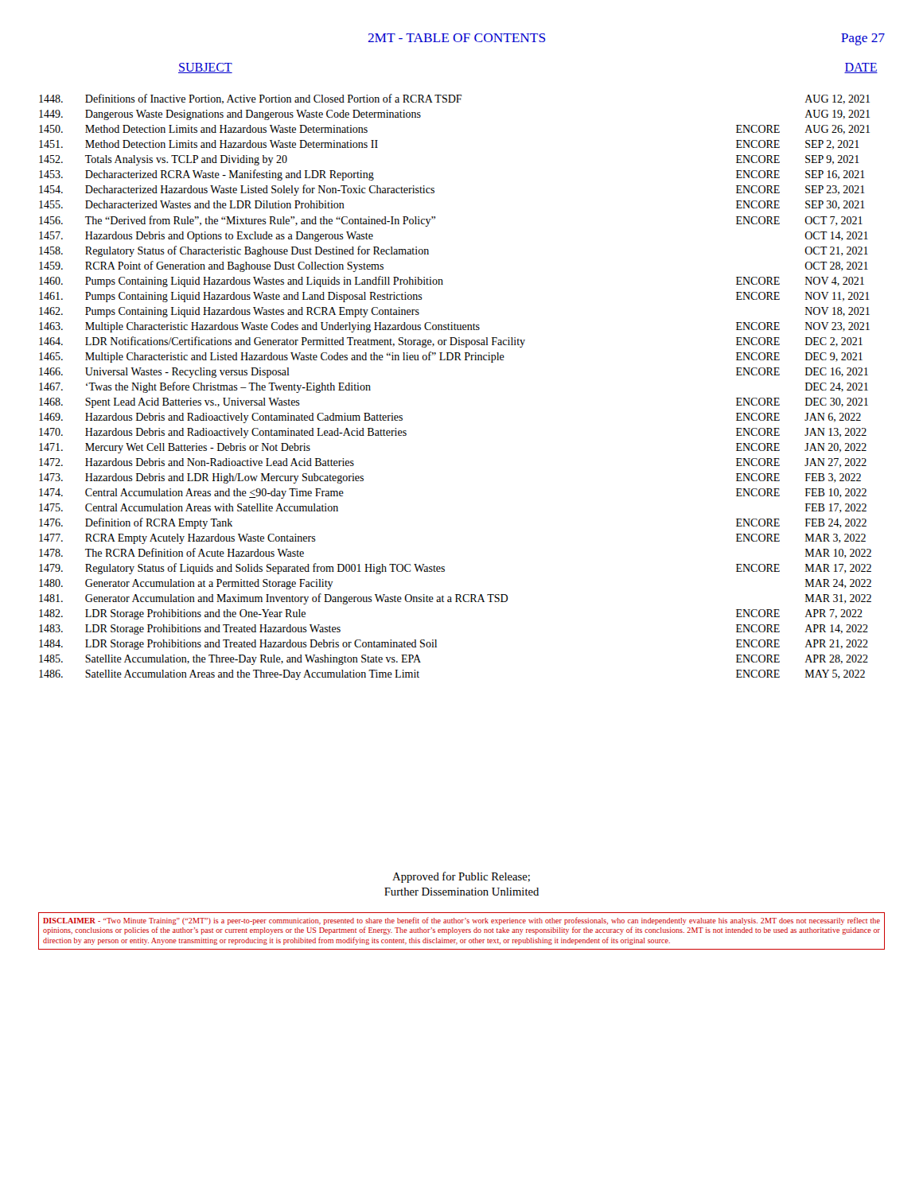2MT - TABLE OF CONTENTS
Page 27
SUBJECT
DATE
| 1448. | Definitions of Inactive Portion, Active Portion and Closed Portion of a RCRA TSDF | | AUG 12, 2021 |
| 1449. | Dangerous Waste Designations and Dangerous Waste Code Determinations | | AUG 19, 2021 |
| 1450. | Method Detection Limits and Hazardous Waste Determinations | ENCORE | AUG 26, 2021 |
| 1451. | Method Detection Limits and Hazardous Waste Determinations II | ENCORE | SEP 2, 2021 |
| 1452. | Totals Analysis vs. TCLP and Dividing by 20 | ENCORE | SEP 9, 2021 |
| 1453. | Decharacterized RCRA Waste - Manifesting and LDR Reporting | ENCORE | SEP 16, 2021 |
| 1454. | Decharacterized Hazardous Waste Listed Solely for Non-Toxic Characteristics | ENCORE | SEP 23, 2021 |
| 1455. | Decharacterized Wastes and the LDR Dilution Prohibition | ENCORE | SEP 30, 2021 |
| 1456. | The “Derived from Rule”, the “Mixtures Rule”, and the “Contained-In Policy” | ENCORE | OCT 7, 2021 |
| 1457. | Hazardous Debris and Options to Exclude as a Dangerous Waste | | OCT 14, 2021 |
| 1458. | Regulatory Status of Characteristic Baghouse Dust Destined for Reclamation | | OCT 21, 2021 |
| 1459. | RCRA Point of Generation and Baghouse Dust Collection Systems | | OCT 28, 2021 |
| 1460. | Pumps Containing Liquid Hazardous Wastes and Liquids in Landfill Prohibition | ENCORE | NOV 4, 2021 |
| 1461. | Pumps Containing Liquid Hazardous Waste and Land Disposal Restrictions | ENCORE | NOV 11, 2021 |
| 1462. | Pumps Containing Liquid Hazardous Wastes and RCRA Empty Containers | | NOV 18, 2021 |
| 1463. | Multiple Characteristic Hazardous Waste Codes and Underlying Hazardous Constituents | ENCORE | NOV 23, 2021 |
| 1464. | LDR Notifications/Certifications and Generator Permitted Treatment, Storage, or Disposal Facility | ENCORE | DEC 2, 2021 |
| 1465. | Multiple Characteristic and Listed Hazardous Waste Codes and the “in lieu of” LDR Principle | ENCORE | DEC 9, 2021 |
| 1466. | Universal Wastes - Recycling versus Disposal | ENCORE | DEC 16, 2021 |
| 1467. | ‘Twas the Night Before Christmas – The Twenty-Eighth Edition | | DEC 24, 2021 |
| 1468. | Spent Lead Acid Batteries vs., Universal Wastes | ENCORE | DEC 30, 2021 |
| 1469. | Hazardous Debris and Radioactively Contaminated Cadmium Batteries | ENCORE | JAN 6, 2022 |
| 1470. | Hazardous Debris and Radioactively Contaminated Lead-Acid Batteries | ENCORE | JAN 13, 2022 |
| 1471. | Mercury Wet Cell Batteries - Debris or Not Debris | ENCORE | JAN 20, 2022 |
| 1472. | Hazardous Debris and Non-Radioactive Lead Acid Batteries | ENCORE | JAN 27, 2022 |
| 1473. | Hazardous Debris and LDR High/Low Mercury Subcategories | ENCORE | FEB 3, 2022 |
| 1474. | Central Accumulation Areas and the < 90-day Time Frame | ENCORE | FEB 10, 2022 |
| 1475. | Central Accumulation Areas with Satellite Accumulation | | FEB 17, 2022 |
| 1476. | Definition of RCRA Empty Tank | ENCORE | FEB 24, 2022 |
| 1477. | RCRA Empty Acutely Hazardous Waste Containers | ENCORE | MAR 3, 2022 |
| 1478. | The RCRA Definition of Acute Hazardous Waste | | MAR 10, 2022 |
| 1479. | Regulatory Status of Liquids and Solids Separated from D001 High TOC Wastes | ENCORE | MAR 17, 2022 |
| 1480. | Generator Accumulation at a Permitted Storage Facility | | MAR 24, 2022 |
| 1481. | Generator Accumulation and Maximum Inventory of Dangerous Waste Onsite at a RCRA TSD | | MAR 31, 2022 |
| 1482. | LDR Storage Prohibitions and the One-Year Rule | ENCORE | APR 7, 2022 |
| 1483. | LDR Storage Prohibitions and Treated Hazardous Wastes | ENCORE | APR 14, 2022 |
| 1484. | LDR Storage Prohibitions and Treated Hazardous Debris or Contaminated Soil | ENCORE | APR 21, 2022 |
| 1485. | Satellite Accumulation, the Three-Day Rule, and Washington State vs. EPA | ENCORE | APR 28, 2022 |
| 1486. | Satellite Accumulation Areas and the Three-Day Accumulation Time Limit | ENCORE | MAY 5, 2022 |
Approved for Public Release;
Further Dissemination Unlimited
DISCLAIMER - “Two Minute Training” (“2MT”) is a peer-to-peer communication, presented to share the benefit of the author’s work experience with other professionals, who can independently evaluate his analysis. 2MT does not necessarily reflect the opinions, conclusions or policies of the author’s past or current employers or the US Department of Energy. The author’s employers do not take any responsibility for the accuracy of its conclusions. 2MT is not intended to be used as authoritative guidance or direction by any person or entity. Anyone transmitting or reproducing it is prohibited from modifying its content, this disclaimer, or other text, or republishing it independent of its original source.